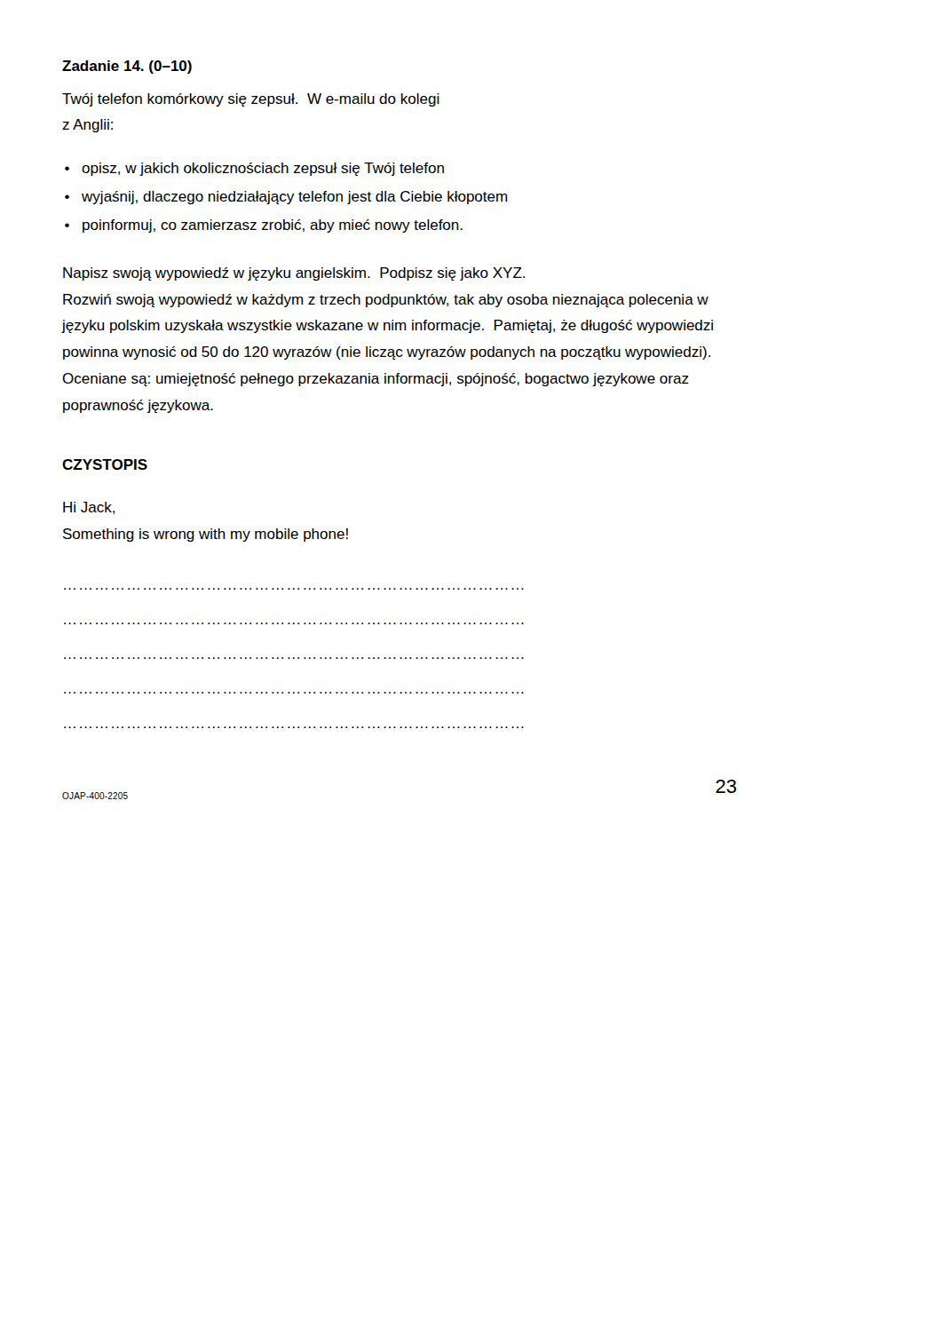Zadanie 14. (0–10)
Twój telefon komórkowy się zepsuł. W e-mailu do kolegi
z Anglii:
opisz, w jakich okolicznościach zepsuł się Twój telefon
wyjaśnij, dlaczego niedziałający telefon jest dla Ciebie kłopotem
poinformuj, co zamierzasz zrobić, aby mieć nowy telefon.
Napisz swoją wypowiedź w języku angielskim. Podpisz się jako XYZ.
Rozwiń swoją wypowiedź w każdym z trzech podpunktów, tak aby osoba nieznająca polecenia w języku polskim uzyskała wszystkie wskazane w nim informacje. Pamiętaj, że długość wypowiedzi powinna wynosić od 50 do 120 wyrazów (nie licząc wyrazów podanych na początku wypowiedzi). Oceniane są: umiejętność pełnego przekazania informacji, spójność, bogactwo językowe oraz poprawność językowa.
CZYSTOPIS
Hi Jack,
Something is wrong with my mobile phone!
……………………………………………………………………………
……………………………………………………………………………
……………………………………………………………………………
……………………………………………………………………………
……………………………………………………………………………
OJAP-400-2205 23